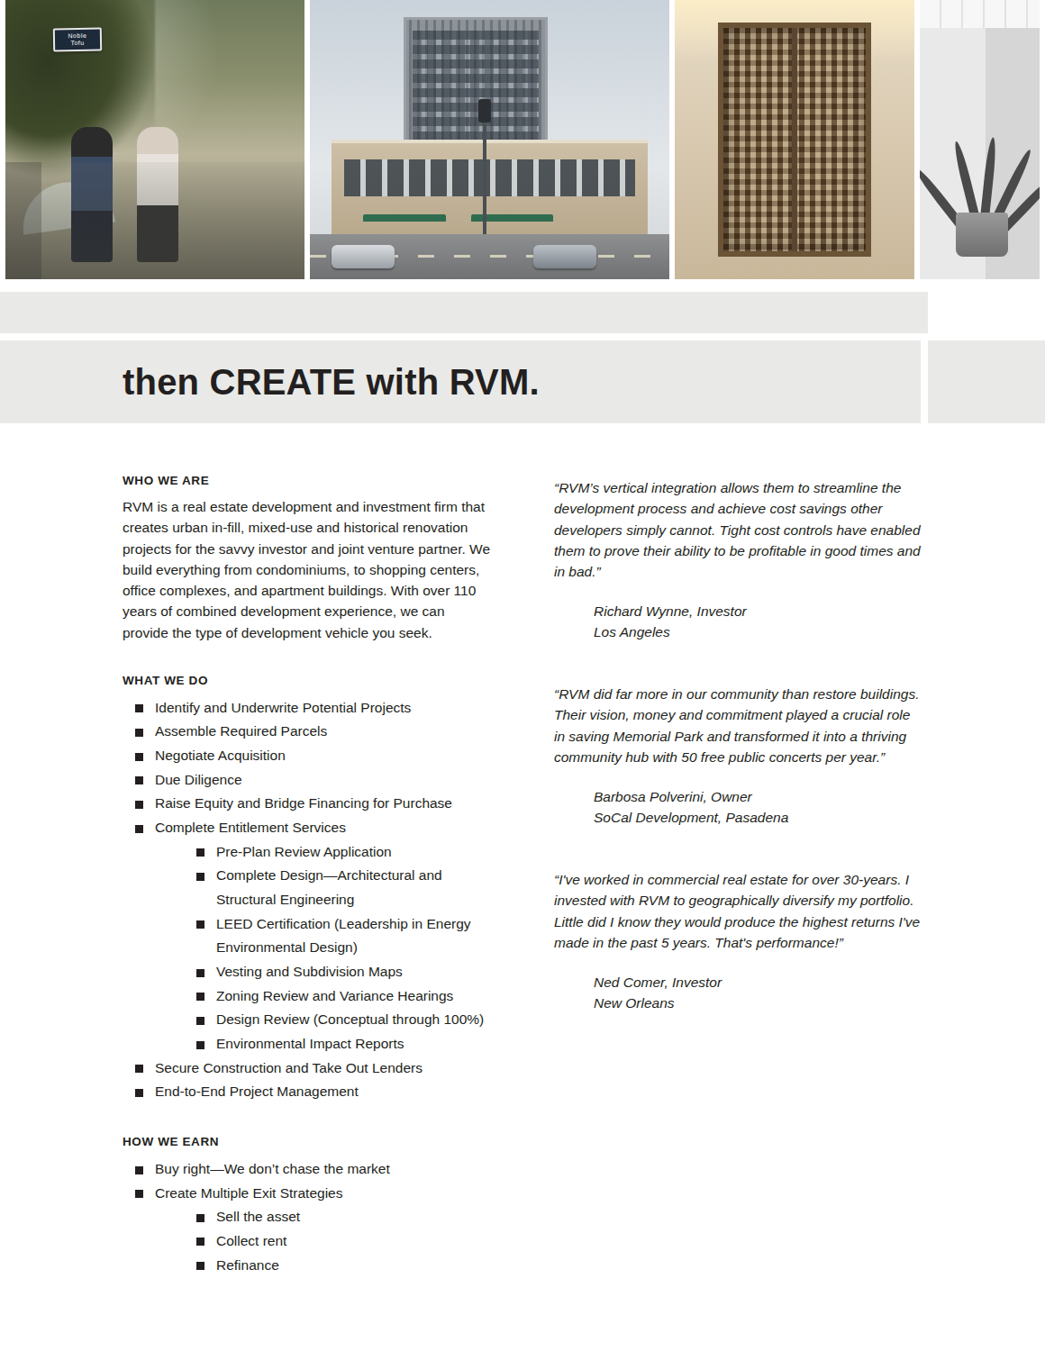Noble
Tofu
then CREATE with RVM.
Who We Are
RVM is a real estate development and investment firm that creates urban in-fill, mixed-use and historical renovation projects for the savvy investor and joint venture partner. We build everything from condominiums, to shopping centers, office complexes, and apartment buildings. With over 110 years of combined development experience, we can provide the type of development vehicle you seek.
What We Do
Identify and Underwrite Potential Projects
Assemble Required Parcels
Negotiate Acquisition
Due Diligence
Raise Equity and Bridge Financing for Purchase
Complete Entitlement Services
Pre-Plan Review Application
Complete Design—Architectural and Structural Engineering
LEED Certification (Leadership in Energy Environmental Design)
Vesting and Subdivision Maps
Zoning Review and Variance Hearings
Design Review (Conceptual through 100%)
Environmental Impact Reports
Secure Construction and Take Out Lenders
End-to-End Project Management
How We Earn
Buy right—We don’t chase the market
Create Multiple Exit Strategies
Sell the asset
Collect rent
Refinance
“RVM’s vertical integration allows them to streamline the development process and achieve cost savings other developers simply cannot. Tight cost controls have enabled them to prove their ability to be profitable in good times and in bad.”
Richard Wynne, Investor
Los Angeles
“RVM did far more in our community than restore buildings. Their vision, money and commitment played a crucial role in saving Memorial Park and transformed it into a thriving community hub with 50 free public concerts per year.”
Barbosa Polverini, Owner
SoCal Development, Pasadena
“I've worked in commercial real estate for over 30-years. I invested with RVM to geographically diversify my portfolio. Little did I know they would produce the highest returns I've made in the past 5 years. That's performance!”
Ned Comer, Investor
New Orleans